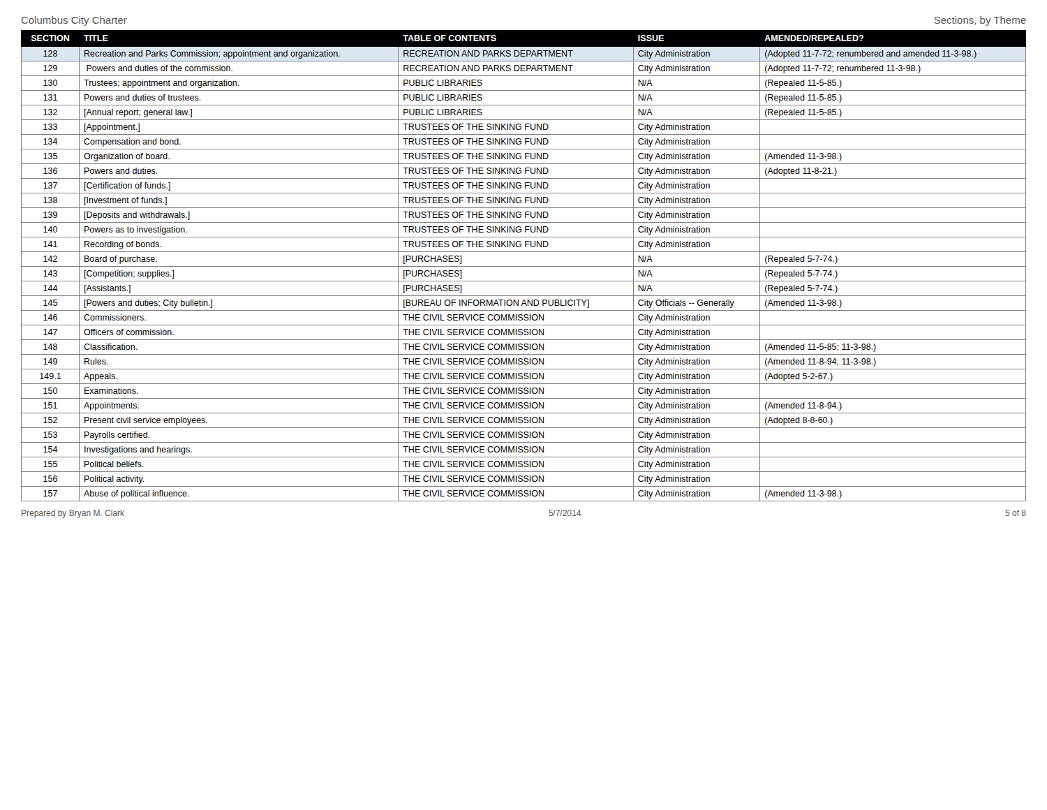Columbus City Charter
Sections, by Theme
| SECTION | TITLE | TABLE OF CONTENTS | ISSUE | AMENDED/REPEALED? |
| --- | --- | --- | --- | --- |
| 128 | Recreation and Parks Commission; appointment and organization. | RECREATION AND PARKS DEPARTMENT | City Administration | (Adopted 11-7-72; renumbered and amended 11-3-98.) |
| 129 | Powers and duties of the commission. | RECREATION AND PARKS DEPARTMENT | City Administration | (Adopted 11-7-72; renumbered 11-3-98.) |
| 130 | Trustees; appointment and organization. | PUBLIC LIBRARIES | N/A | (Repealed 11-5-85.) |
| 131 | Powers and duties of trustees. | PUBLIC LIBRARIES | N/A | (Repealed 11-5-85.) |
| 132 | [Annual report; general law.] | PUBLIC LIBRARIES | N/A | (Repealed 11-5-85.) |
| 133 | [Appointment.] | TRUSTEES OF THE SINKING FUND | City Administration | |
| 134 | Compensation and bond. | TRUSTEES OF THE SINKING FUND | City Administration | |
| 135 | Organization of board. | TRUSTEES OF THE SINKING FUND | City Administration | (Amended 11-3-98.) |
| 136 | Powers and duties. | TRUSTEES OF THE SINKING FUND | City Administration | (Adopted 11-8-21.) |
| 137 | [Certification of funds.] | TRUSTEES OF THE SINKING FUND | City Administration | |
| 138 | [Investment of funds.] | TRUSTEES OF THE SINKING FUND | City Administration | |
| 139 | [Deposits and withdrawals.] | TRUSTEES OF THE SINKING FUND | City Administration | |
| 140 | Powers as to investigation. | TRUSTEES OF THE SINKING FUND | City Administration | |
| 141 | Recording of bonds. | TRUSTEES OF THE SINKING FUND | City Administration | |
| 142 | Board of purchase. | [PURCHASES] | N/A | (Repealed 5-7-74.) |
| 143 | [Competition; supplies.] | [PURCHASES] | N/A | (Repealed 5-7-74.) |
| 144 | [Assistants.] | [PURCHASES] | N/A | (Repealed 5-7-74.) |
| 145 | [Powers and duties; City bulletin.] | [BUREAU OF INFORMATION AND PUBLICITY] | City Officials -- Generally | (Amended 11-3-98.) |
| 146 | Commissioners. | THE CIVIL SERVICE COMMISSION | City Administration | |
| 147 | Officers of commission. | THE CIVIL SERVICE COMMISSION | City Administration | |
| 148 | Classification. | THE CIVIL SERVICE COMMISSION | City Administration | (Amended 11-5-85; 11-3-98.) |
| 149 | Rules. | THE CIVIL SERVICE COMMISSION | City Administration | (Amended 11-8-94; 11-3-98.) |
| 149.1 | Appeals. | THE CIVIL SERVICE COMMISSION | City Administration | (Adopted 5-2-67.) |
| 150 | Examinations. | THE CIVIL SERVICE COMMISSION | City Administration | |
| 151 | Appointments. | THE CIVIL SERVICE COMMISSION | City Administration | (Amended 11-8-94.) |
| 152 | Present civil service employees. | THE CIVIL SERVICE COMMISSION | City Administration | (Adopted 8-8-60.) |
| 153 | Payrolls certified. | THE CIVIL SERVICE COMMISSION | City Administration | |
| 154 | Investigations and hearings. | THE CIVIL SERVICE COMMISSION | City Administration | |
| 155 | Political beliefs. | THE CIVIL SERVICE COMMISSION | City Administration | |
| 156 | Political activity. | THE CIVIL SERVICE COMMISSION | City Administration | |
| 157 | Abuse of political influence. | THE CIVIL SERVICE COMMISSION | City Administration | (Amended 11-3-98.) |
Prepared by Bryan M. Clark
5/7/2014
5 of 8